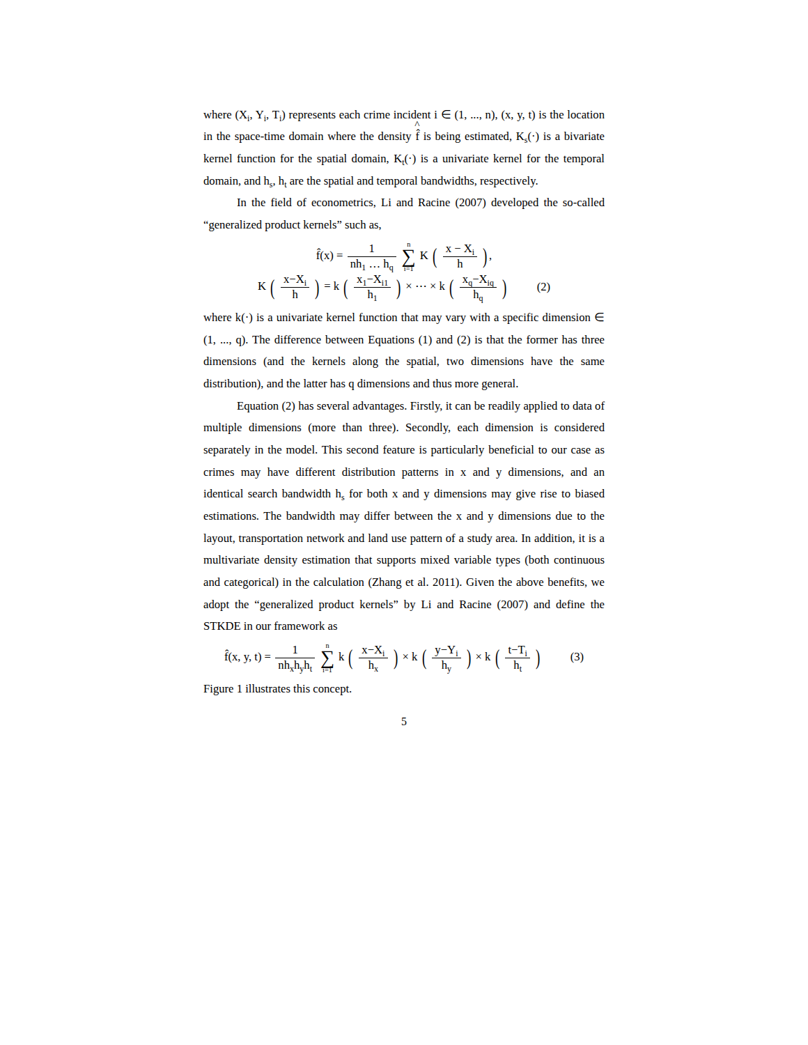where (Xi, Yi, Ti) represents each crime incident i ∈ (1, ..., n), (x, y, t) is the location in the space-time domain where the density f̂ is being estimated, Ks(·) is a bivariate kernel function for the spatial domain, Kt(·) is a univariate kernel for the temporal domain, and hs, ht are the spatial and temporal bandwidths, respectively.
In the field of econometrics, Li and Racine (2007) developed the so-called “generalized product kernels” such as,
f̂(x) = 1 nh1 … hq n∑i=1 K ( x − Xi h ), K ( x−Xi h ) = k ( x1−Xi1 h1 ) × ⋯ × k ( xq−Xiq hq ) (2)
where k(·) is a univariate kernel function that may vary with a specific dimension ∈ (1, ..., q). The difference between Equations (1) and (2) is that the former has three dimensions (and the kernels along the spatial, two dimensions have the same distribution), and the latter has q dimensions and thus more general.
Equation (2) has several advantages. Firstly, it can be readily applied to data of multiple dimensions (more than three). Secondly, each dimension is considered separately in the model. This second feature is particularly beneficial to our case as crimes may have different distribution patterns in x and y dimensions, and an identical search bandwidth hs for both x and y dimensions may give rise to biased estimations. The bandwidth may differ between the x and y dimensions due to the layout, transportation network and land use pattern of a study area. In addition, it is a multivariate density estimation that supports mixed variable types (both continuous and categorical) in the calculation (Zhang et al. 2011). Given the above benefits, we adopt the “generalized product kernels” by Li and Racine (2007) and define the STKDE in our framework as
f̂(x, y, t) = 1 nhxhyht n∑i=1 k ( x−Xi hx ) × k ( y−Yi hy ) × k ( t−Ti ht ) (3)
Figure 1 illustrates this concept.
5